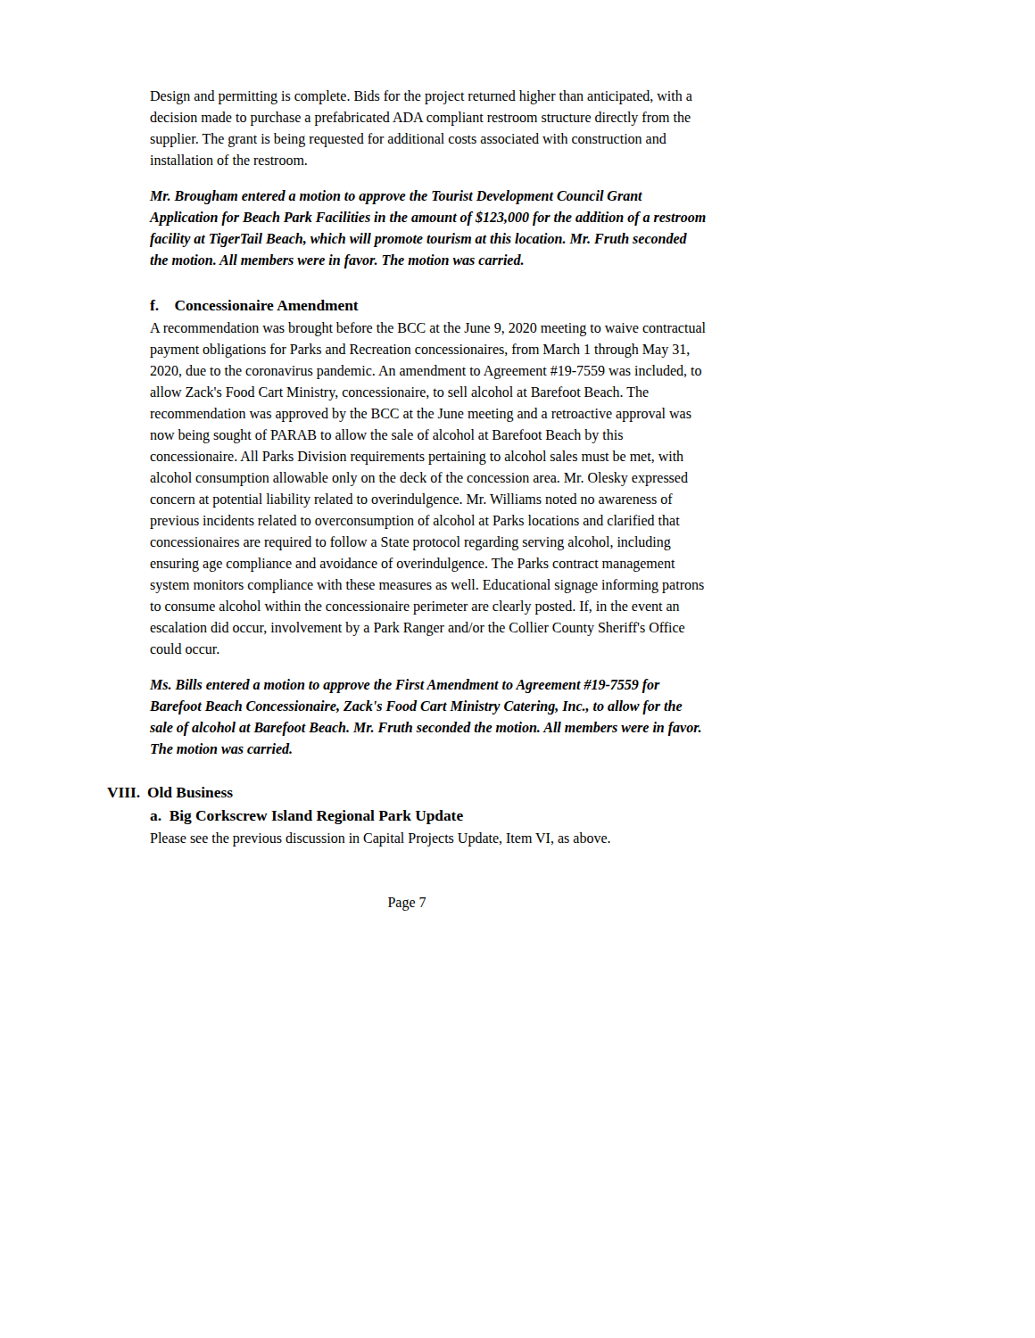Design and permitting is complete. Bids for the project returned higher than anticipated, with a decision made to purchase a prefabricated ADA compliant restroom structure directly from the supplier. The grant is being requested for additional costs associated with construction and installation of the restroom.
Mr. Brougham entered a motion to approve the Tourist Development Council Grant Application for Beach Park Facilities in the amount of $123,000 for the addition of a restroom facility at TigerTail Beach, which will promote tourism at this location. Mr. Fruth seconded the motion. All members were in favor. The motion was carried.
f. Concessionaire Amendment
A recommendation was brought before the BCC at the June 9, 2020 meeting to waive contractual payment obligations for Parks and Recreation concessionaires, from March 1 through May 31, 2020, due to the coronavirus pandemic. An amendment to Agreement #19-7559 was included, to allow Zack's Food Cart Ministry, concessionaire, to sell alcohol at Barefoot Beach. The recommendation was approved by the BCC at the June meeting and a retroactive approval was now being sought of PARAB to allow the sale of alcohol at Barefoot Beach by this concessionaire. All Parks Division requirements pertaining to alcohol sales must be met, with alcohol consumption allowable only on the deck of the concession area. Mr. Olesky expressed concern at potential liability related to overindulgence. Mr. Williams noted no awareness of previous incidents related to overconsumption of alcohol at Parks locations and clarified that concessionaires are required to follow a State protocol regarding serving alcohol, including ensuring age compliance and avoidance of overindulgence. The Parks contract management system monitors compliance with these measures as well. Educational signage informing patrons to consume alcohol within the concessionaire perimeter are clearly posted. If, in the event an escalation did occur, involvement by a Park Ranger and/or the Collier County Sheriff's Office could occur.
Ms. Bills entered a motion to approve the First Amendment to Agreement #19-7559 for Barefoot Beach Concessionaire, Zack's Food Cart Ministry Catering, Inc., to allow for the sale of alcohol at Barefoot Beach. Mr. Fruth seconded the motion. All members were in favor. The motion was carried.
VIII. Old Business
a. Big Corkscrew Island Regional Park Update
Please see the previous discussion in Capital Projects Update, Item VI, as above.
Page 7